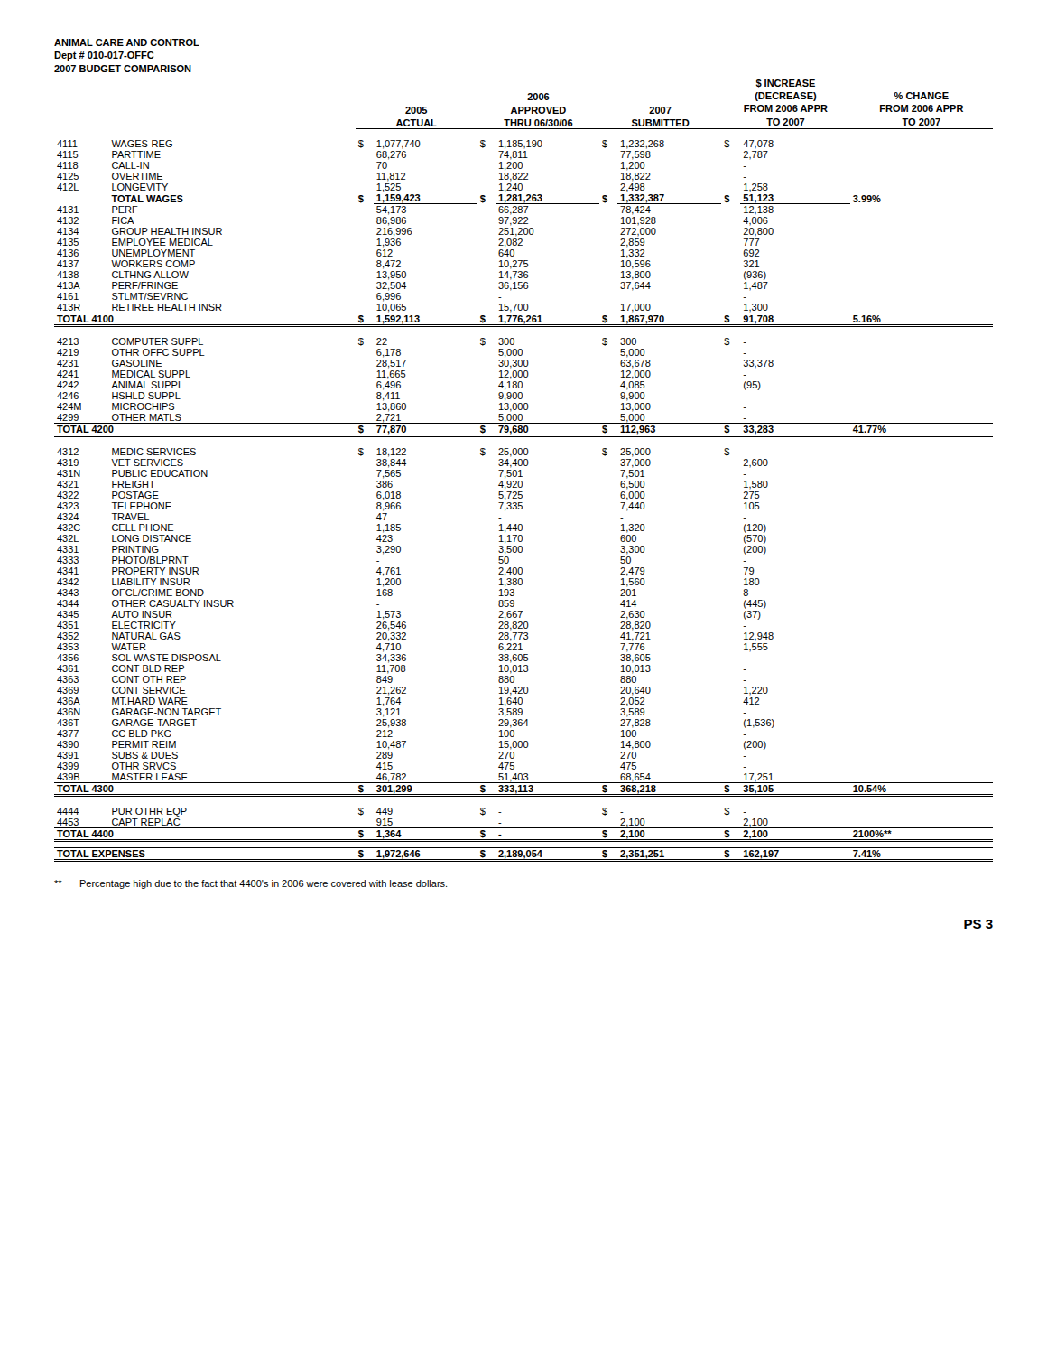ANIMAL CARE AND CONTROL
Dept # 010-017-OFFC
2007 BUDGET COMPARISON
| | | 2006 | | $ INCREASE (DECREASE) | % CHANGE |
| | 2005 | APPROVED | 2007 | FROM 2006 APPR | FROM 2006 APPR |
| | ACTUAL | THRU 06/30/06 | SUBMITTED | TO 2007 | TO 2007 |
| 4111 | WAGES-REG | $ | 1,077,740 | $ | 1,185,190 | $ | 1,232,268 | $ | 47,078 | |
| 4115 | PARTTIME | | 68,276 | | 74,811 | | 77,598 | | 2,787 | |
| 4118 | CALL-IN | | 70 | | 1,200 | | 1,200 | | - | |
| 4125 | OVERTIME | | 11,812 | | 18,822 | | 18,822 | | - | |
| 412L | LONGEVITY | | 1,525 | | 1,240 | | 2,498 | | 1,258 | |
| | TOTAL WAGES | $ | 1,159,423 | $ | 1,281,263 | $ | 1,332,387 | $ | 51,123 | 3.99% |
| 4131 | PERF | | 54,173 | | 66,287 | | 78,424 | | 12,138 | |
| 4132 | FICA | | 86,986 | | 97,922 | | 101,928 | | 4,006 | |
| 4134 | GROUP HEALTH INSUR | | 216,996 | | 251,200 | | 272,000 | | 20,800 | |
| 4135 | EMPLOYEE MEDICAL | | 1,936 | | 2,082 | | 2,859 | | 777 | |
| 4136 | UNEMPLOYMENT | | 612 | | 640 | | 1,332 | | 692 | |
| 4137 | WORKERS COMP | | 8,472 | | 10,275 | | 10,596 | | 321 | |
| 4138 | CLTHNG ALLOW | | 13,950 | | 14,736 | | 13,800 | | (936) | |
| 413A | PERF/FRINGE | | 32,504 | | 36,156 | | 37,644 | | 1,487 | |
| 4161 | STLMT/SEVRNC | | 6,996 | | - | | | | - | |
| 413R | RETIREE HEALTH INSR | | 10,065 | | 15,700 | | 17,000 | | 1,300 | |
| TOTAL 4100 | $ | 1,592,113 | $ | 1,776,261 | $ | 1,867,970 | $ | 91,708 | 5.16% |
| 4213 | COMPUTER SUPPL | $ | 22 | $ | 300 | $ | 300 | $ | - | |
| 4219 | OTHR OFFC SUPPL | | 6,178 | | 5,000 | | 5,000 | | - | |
| 4231 | GASOLINE | | 28,517 | | 30,300 | | 63,678 | | 33,378 | |
| 4241 | MEDICAL SUPPL | | 11,665 | | 12,000 | | 12,000 | | - | |
| 4242 | ANIMAL SUPPL | | 6,496 | | 4,180 | | 4,085 | | (95) | |
| 4246 | HSHLD SUPPL | | 8,411 | | 9,900 | | 9,900 | | - | |
| 424M | MICROCHIPS | | 13,860 | | 13,000 | | 13,000 | | - | |
| 4299 | OTHER MATLS | | 2,721 | | 5,000 | | 5,000 | | - | |
| TOTAL 4200 | $ | 77,870 | $ | 79,680 | $ | 112,963 | $ | 33,283 | 41.77% |
| 4312 | MEDIC SERVICES | $ | 18,122 | $ | 25,000 | $ | 25,000 | $ | - | |
| 4319 | VET SERVICES | | 38,844 | | 34,400 | | 37,000 | | 2,600 | |
| 431N | PUBLIC EDUCATION | | 7,565 | | 7,501 | | 7,501 | | - | |
| 4321 | FREIGHT | | 386 | | 4,920 | | 6,500 | | 1,580 | |
| 4322 | POSTAGE | | 6,018 | | 5,725 | | 6,000 | | 275 | |
| 4323 | TELEPHONE | | 8,966 | | 7,335 | | 7,440 | | 105 | |
| 4324 | TRAVEL | | 47 | | - | | - | | - | |
| 432C | CELL PHONE | | 1,185 | | 1,440 | | 1,320 | | (120) | |
| 432L | LONG DISTANCE | | 423 | | 1,170 | | 600 | | (570) | |
| 4331 | PRINTING | | 3,290 | | 3,500 | | 3,300 | | (200) | |
| 4333 | PHOTO/BLPRNT | | - | | 50 | | 50 | | - | |
| 4341 | PROPERTY INSUR | | 4,761 | | 2,400 | | 2,479 | | 79 | |
| 4342 | LIABILITY INSUR | | 1,200 | | 1,380 | | 1,560 | | 180 | |
| 4343 | OFCL/CRIME BOND | | 168 | | 193 | | 201 | | 8 | |
| 4344 | OTHER CASUALTY INSUR | | - | | 859 | | 414 | | (445) | |
| 4345 | AUTO INSUR | | 1,573 | | 2,667 | | 2,630 | | (37) | |
| 4351 | ELECTRICITY | | 26,546 | | 28,820 | | 28,820 | | - | |
| 4352 | NATURAL GAS | | 20,332 | | 28,773 | | 41,721 | | 12,948 | |
| 4353 | WATER | | 4,710 | | 6,221 | | 7,776 | | 1,555 | |
| 4356 | SOL WASTE DISPOSAL | | 34,336 | | 38,605 | | 38,605 | | - | |
| 4361 | CONT BLD REP | | 11,708 | | 10,013 | | 10,013 | | - | |
| 4363 | CONT OTH REP | | 849 | | 880 | | 880 | | - | |
| 4369 | CONT SERVICE | | 21,262 | | 19,420 | | 20,640 | | 1,220 | |
| 436A | MT.HARD WARE | | 1,764 | | 1,640 | | 2,052 | | 412 | |
| 436N | GARAGE-NON TARGET | | 3,121 | | 3,589 | | 3,589 | | - | |
| 436T | GARAGE-TARGET | | 25,938 | | 29,364 | | 27,828 | | (1,536) | |
| 4377 | CC BLD PKG | | 212 | | 100 | | 100 | | - | |
| 4390 | PERMIT REIM | | 10,487 | | 15,000 | | 14,800 | | (200) | |
| 4391 | SUBS & DUES | | 289 | | 270 | | 270 | | - | |
| 4399 | OTHR SRVCS | | 415 | | 475 | | 475 | | - | |
| 439B | MASTER LEASE | | 46,782 | | 51,403 | | 68,654 | | 17,251 | |
| TOTAL 4300 | $ | 301,299 | $ | 333,113 | $ | 368,218 | $ | 35,105 | 10.54% |
| 4444 | PUR OTHR EQP | $ | 449 | $ | - | $ | - | $ | - | |
| 4453 | CAPT REPLAC | | 915 | | - | | 2,100 | | 2,100 | |
| TOTAL 4400 | $ | 1,364 | $ | - | $ | 2,100 | $ | 2,100 | 2100%** |
| TOTAL EXPENSES | $ | 1,972,646 | $ | 2,189,054 | $ | 2,351,251 | $ | 162,197 | 7.41% |
**Percentage high due to the fact that 4400's in 2006 were covered with lease dollars.
PS 3